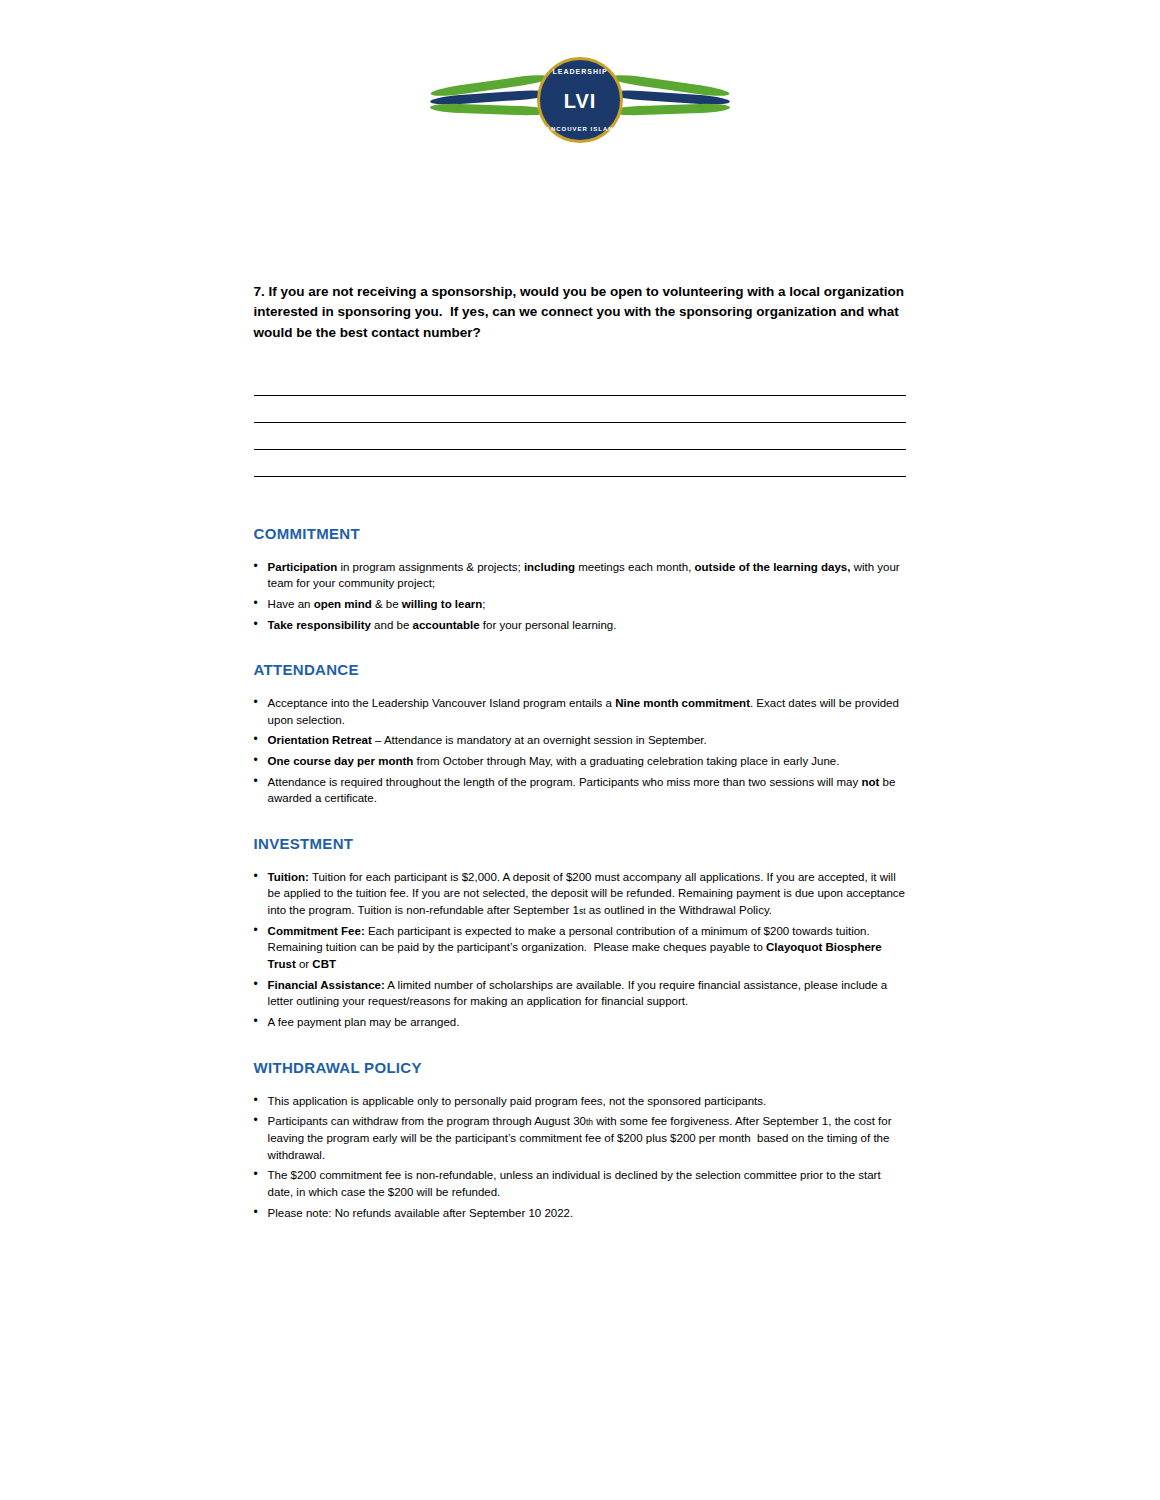LEADERSHIP
LVI
VANCOUVER ISLAND
7. If you are not receiving a sponsorship, would you be open to volunteering with a local organization interested in sponsoring you. If yes, can we connect you with the sponsoring organization and what would be the best contact number?
COMMITMENT
Participation in program assignments & projects; including meetings each month, outside of the learning days, with your team for your community project;
Have an open mind & be willing to learn;
Take responsibility and be accountable for your personal learning.
ATTENDANCE
Acceptance into the Leadership Vancouver Island program entails a Nine month commitment. Exact dates will be provided upon selection.
Orientation Retreat – Attendance is mandatory at an overnight session in September.
One course day per month from October through May, with a graduating celebration taking place in early June.
Attendance is required throughout the length of the program. Participants who miss more than two sessions will may not be awarded a certificate.
INVESTMENT
Tuition: Tuition for each participant is $2,000. A deposit of $200 must accompany all applications. If you are accepted, it will be applied to the tuition fee. If you are not selected, the deposit will be refunded. Remaining payment is due upon acceptance into the program. Tuition is non-refundable after September 1st as outlined in the Withdrawal Policy.
Commitment Fee: Each participant is expected to make a personal contribution of a minimum of $200 towards tuition. Remaining tuition can be paid by the participant’s organization. Please make cheques payable to Clayoquot Biosphere Trust or CBT
Financial Assistance: A limited number of scholarships are available. If you require financial assistance, please include a letter outlining your request/reasons for making an application for financial support.
A fee payment plan may be arranged.
WITHDRAWAL POLICY
This application is applicable only to personally paid program fees, not the sponsored participants.
Participants can withdraw from the program through August 30th with some fee forgiveness. After September 1, the cost for leaving the program early will be the participant’s commitment fee of $200 plus $200 per month based on the timing of the withdrawal.
The $200 commitment fee is non-refundable, unless an individual is declined by the selection committee prior to the start date, in which case the $200 will be refunded.
Please note: No refunds available after September 10 2022.